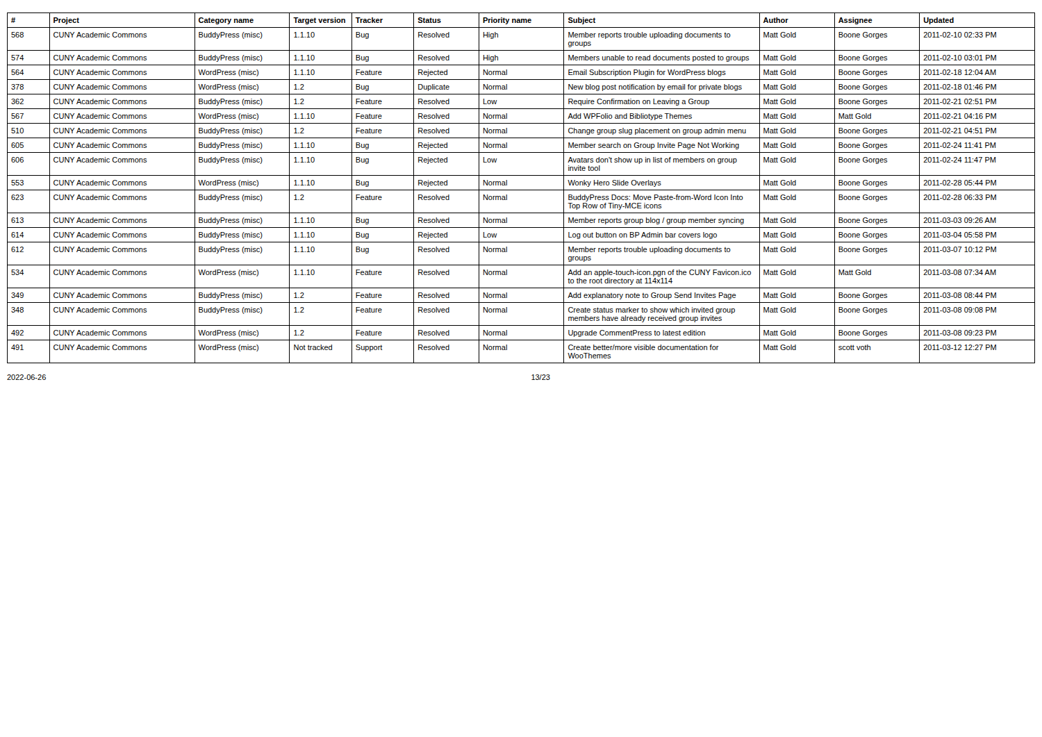| # | Project | Category name | Target version | Tracker | Status | Priority name | Subject | Author | Assignee | Updated |
| --- | --- | --- | --- | --- | --- | --- | --- | --- | --- | --- |
| 568 | CUNY Academic Commons | BuddyPress (misc) | 1.1.10 | Bug | Resolved | High | Member reports trouble uploading documents to groups | Matt Gold | Boone Gorges | 2011-02-10 02:33 PM |
| 574 | CUNY Academic Commons | BuddyPress (misc) | 1.1.10 | Bug | Resolved | High | Members unable to read documents posted to groups | Matt Gold | Boone Gorges | 2011-02-10 03:01 PM |
| 564 | CUNY Academic Commons | WordPress (misc) | 1.1.10 | Feature | Rejected | Normal | Email Subscription Plugin for WordPress blogs | Matt Gold | Boone Gorges | 2011-02-18 12:04 AM |
| 378 | CUNY Academic Commons | WordPress (misc) | 1.2 | Bug | Duplicate | Normal | New blog post notification by email for private blogs | Matt Gold | Boone Gorges | 2011-02-18 01:46 PM |
| 362 | CUNY Academic Commons | BuddyPress (misc) | 1.2 | Feature | Resolved | Low | Require Confirmation on Leaving a Group | Matt Gold | Boone Gorges | 2011-02-21 02:51 PM |
| 567 | CUNY Academic Commons | WordPress (misc) | 1.1.10 | Feature | Resolved | Normal | Add WPFolio and Bibliotype Themes | Matt Gold | Matt Gold | 2011-02-21 04:16 PM |
| 510 | CUNY Academic Commons | BuddyPress (misc) | 1.2 | Feature | Resolved | Normal | Change group slug placement on group admin menu | Matt Gold | Boone Gorges | 2011-02-21 04:51 PM |
| 605 | CUNY Academic Commons | BuddyPress (misc) | 1.1.10 | Bug | Rejected | Normal | Member search on Group Invite Page Not Working | Matt Gold | Boone Gorges | 2011-02-24 11:41 PM |
| 606 | CUNY Academic Commons | BuddyPress (misc) | 1.1.10 | Bug | Rejected | Low | Avatars don't show up in list of members on group invite tool | Matt Gold | Boone Gorges | 2011-02-24 11:47 PM |
| 553 | CUNY Academic Commons | WordPress (misc) | 1.1.10 | Bug | Rejected | Normal | Wonky Hero Slide Overlays | Matt Gold | Boone Gorges | 2011-02-28 05:44 PM |
| 623 | CUNY Academic Commons | BuddyPress (misc) | 1.2 | Feature | Resolved | Normal | BuddyPress Docs: Move Paste-from-Word Icon Into Top Row of Tiny-MCE icons | Matt Gold | Boone Gorges | 2011-02-28 06:33 PM |
| 613 | CUNY Academic Commons | BuddyPress (misc) | 1.1.10 | Bug | Resolved | Normal | Member reports group blog / group member syncing | Matt Gold | Boone Gorges | 2011-03-03 09:26 AM |
| 614 | CUNY Academic Commons | BuddyPress (misc) | 1.1.10 | Bug | Rejected | Low | Log out button on BP Admin bar covers logo | Matt Gold | Boone Gorges | 2011-03-04 05:58 PM |
| 612 | CUNY Academic Commons | BuddyPress (misc) | 1.1.10 | Bug | Resolved | Normal | Member reports trouble uploading documents to groups | Matt Gold | Boone Gorges | 2011-03-07 10:12 PM |
| 534 | CUNY Academic Commons | WordPress (misc) | 1.1.10 | Feature | Resolved | Normal | Add an apple-touch-icon.pgn of the CUNY Favicon.ico to the root directory at 114x114 | Matt Gold | Matt Gold | 2011-03-08 07:34 AM |
| 349 | CUNY Academic Commons | BuddyPress (misc) | 1.2 | Feature | Resolved | Normal | Add explanatory note to Group Send Invites Page | Matt Gold | Boone Gorges | 2011-03-08 08:44 PM |
| 348 | CUNY Academic Commons | BuddyPress (misc) | 1.2 | Feature | Resolved | Normal | Create status marker to show which invited group members have already received group invites | Matt Gold | Boone Gorges | 2011-03-08 09:08 PM |
| 492 | CUNY Academic Commons | WordPress (misc) | 1.2 | Feature | Resolved | Normal | Upgrade CommentPress to latest edition | Matt Gold | Boone Gorges | 2011-03-08 09:23 PM |
| 491 | CUNY Academic Commons | WordPress (misc) | Not tracked | Support | Resolved | Normal | Create better/more visible documentation for WooThemes | Matt Gold | scott voth | 2011-03-12 12:27 PM |
2022-06-26 13/23